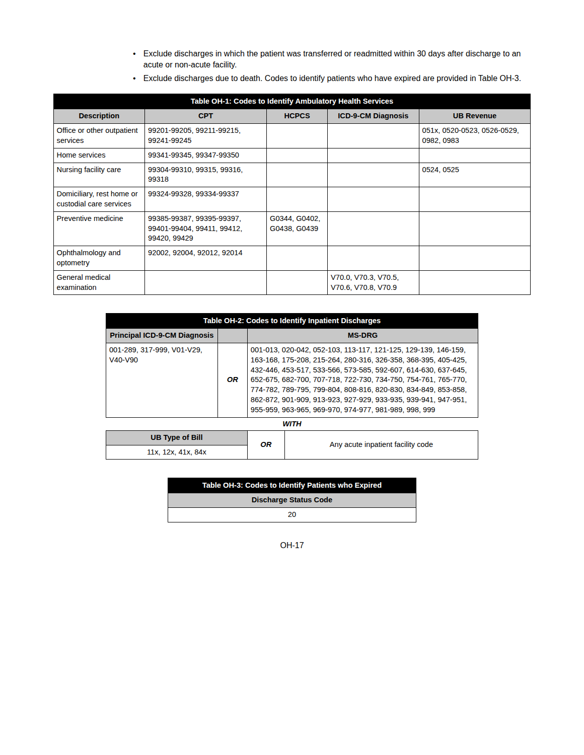Exclude discharges in which the patient was transferred or readmitted within 30 days after discharge to an acute or non-acute facility.
Exclude discharges due to death. Codes to identify patients who have expired are provided in Table OH-3.
| Table OH-1: Codes to Identify Ambulatory Health Services |
| Description | CPT | HCPCS | ICD-9-CM Diagnosis | UB Revenue |
| Office or other outpatient services | 99201-99205, 99211-99215, 99241-99245 | | | 051x, 0520-0523, 0526-0529, 0982, 0983 |
| Home services | 99341-99345, 99347-99350 | | | |
| Nursing facility care | 99304-99310, 99315, 99316, 99318 | | | 0524, 0525 |
| Domiciliary, rest home or custodial care services | 99324-99328, 99334-99337 | | | |
| Preventive medicine | 99385-99387, 99395-99397, 99401-99404, 99411, 99412, 99420, 99429 | G0344, G0402, G0438, G0439 | | |
| Ophthalmology and optometry | 92002, 92004, 92012, 92014 | | | |
| General medical examination | | | V70.0, V70.3, V70.5, V70.6, V70.8, V70.9 | |
| Table OH-2: Codes to Identify Inpatient Discharges |
| Principal ICD-9-CM Diagnosis | | MS-DRG |
| 001-289, 317-999, V01-V29, V40-V90 | OR | 001-013, 020-042, 052-103, 113-117, 121-125, 129-139, 146-159, 163-168, 175-208, 215-264, 280-316, 326-358, 368-395, 405-425, 432-446, 453-517, 533-566, 573-585, 592-607, 614-630, 637-645, 652-675, 682-700, 707-718, 722-730, 734-750, 754-761, 765-770, 774-782, 789-795, 799-804, 808-816, 820-830, 834-849, 853-858, 862-872, 901-909, 913-923, 927-929, 933-935, 939-941, 947-951, 955-959, 963-965, 969-970, 974-977, 981-989, 998, 999 |
WITH
| UB Type of Bill | OR | Any acute inpatient facility code |
| 11x, 12x, 41x, 84x |
| Table OH-3: Codes to Identify Patients who Expired |
| Discharge Status Code |
| 20 |
OH-17